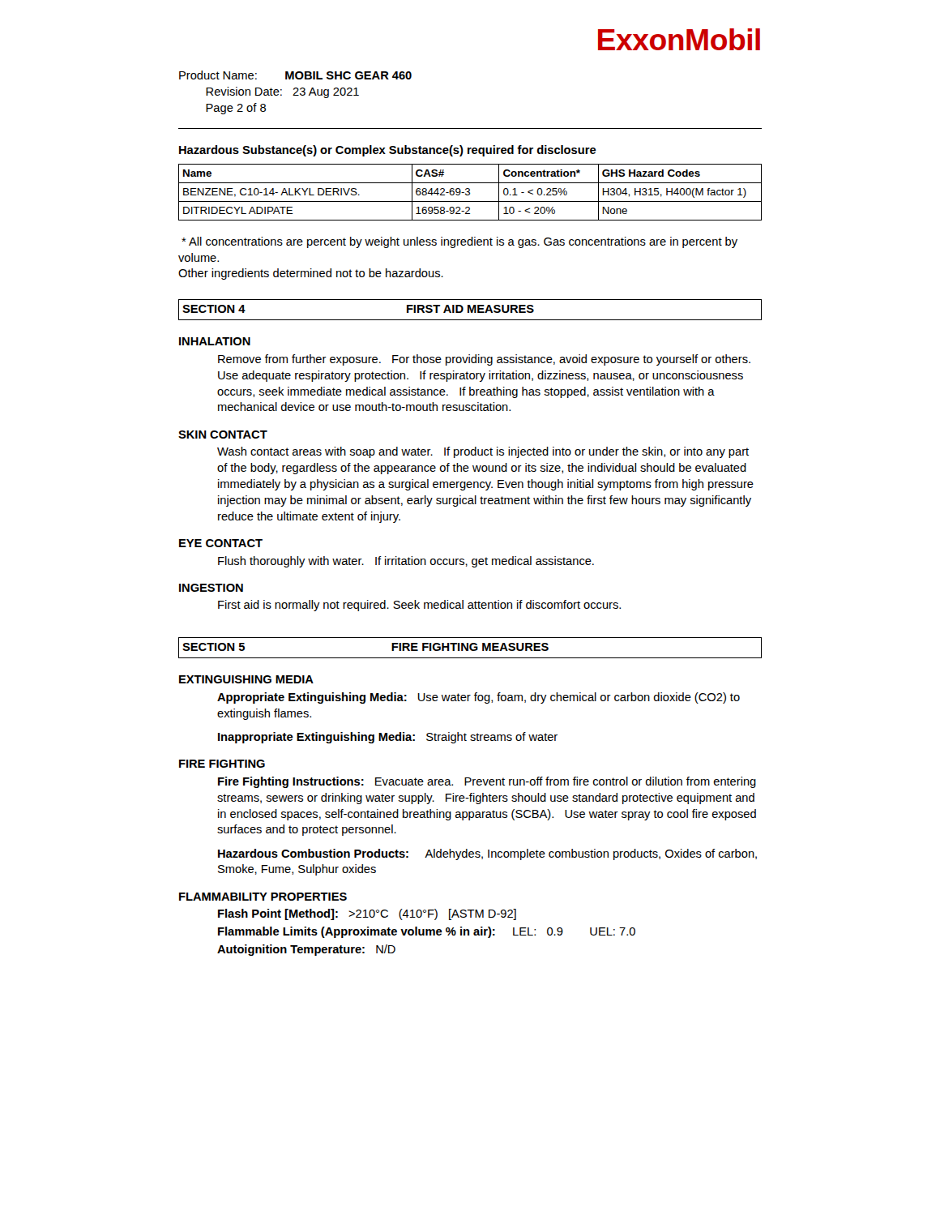ExxonMobil
Product Name: MOBIL SHC GEAR 460
Revision Date: 23 Aug 2021 Page 2 of 8
Hazardous Substance(s) or Complex Substance(s) required for disclosure
| Name | CAS# | Concentration* | GHS Hazard Codes |
| --- | --- | --- | --- |
| BENZENE, C10-14- ALKYL DERIVS. | 68442-69-3 | 0.1 - < 0.25% | H304, H315, H400(M factor 1) |
| DITRIDECYL ADIPATE | 16958-92-2 | 10 - < 20% | None |
* All concentrations are percent by weight unless ingredient is a gas. Gas concentrations are in percent by volume.
Other ingredients determined not to be hazardous.
| SECTION 4 | FIRST AID MEASURES | |
INHALATION
Remove from further exposure. For those providing assistance, avoid exposure to yourself or others. Use adequate respiratory protection. If respiratory irritation, dizziness, nausea, or unconsciousness occurs, seek immediate medical assistance. If breathing has stopped, assist ventilation with a mechanical device or use mouth-to-mouth resuscitation.
SKIN CONTACT
Wash contact areas with soap and water. If product is injected into or under the skin, or into any part of the body, regardless of the appearance of the wound or its size, the individual should be evaluated immediately by a physician as a surgical emergency. Even though initial symptoms from high pressure injection may be minimal or absent, early surgical treatment within the first few hours may significantly reduce the ultimate extent of injury.
EYE CONTACT
Flush thoroughly with water. If irritation occurs, get medical assistance.
INGESTION
First aid is normally not required. Seek medical attention if discomfort occurs.
| SECTION 5 | FIRE FIGHTING MEASURES | |
EXTINGUISHING MEDIA
Appropriate Extinguishing Media: Use water fog, foam, dry chemical or carbon dioxide (CO2) to extinguish flames.
Inappropriate Extinguishing Media: Straight streams of water
FIRE FIGHTING
Fire Fighting Instructions: Evacuate area. Prevent run-off from fire control or dilution from entering streams, sewers or drinking water supply. Fire-fighters should use standard protective equipment and in enclosed spaces, self-contained breathing apparatus (SCBA). Use water spray to cool fire exposed surfaces and to protect personnel.
Hazardous Combustion Products: Aldehydes, Incomplete combustion products, Oxides of carbon, Smoke, Fume, Sulphur oxides
FLAMMABILITY PROPERTIES
Flash Point [Method]: >210°C (410°F) [ASTM D-92]
Flammable Limits (Approximate volume % in air): LEL: 0.9 UEL: 7.0
Autoignition Temperature: N/D